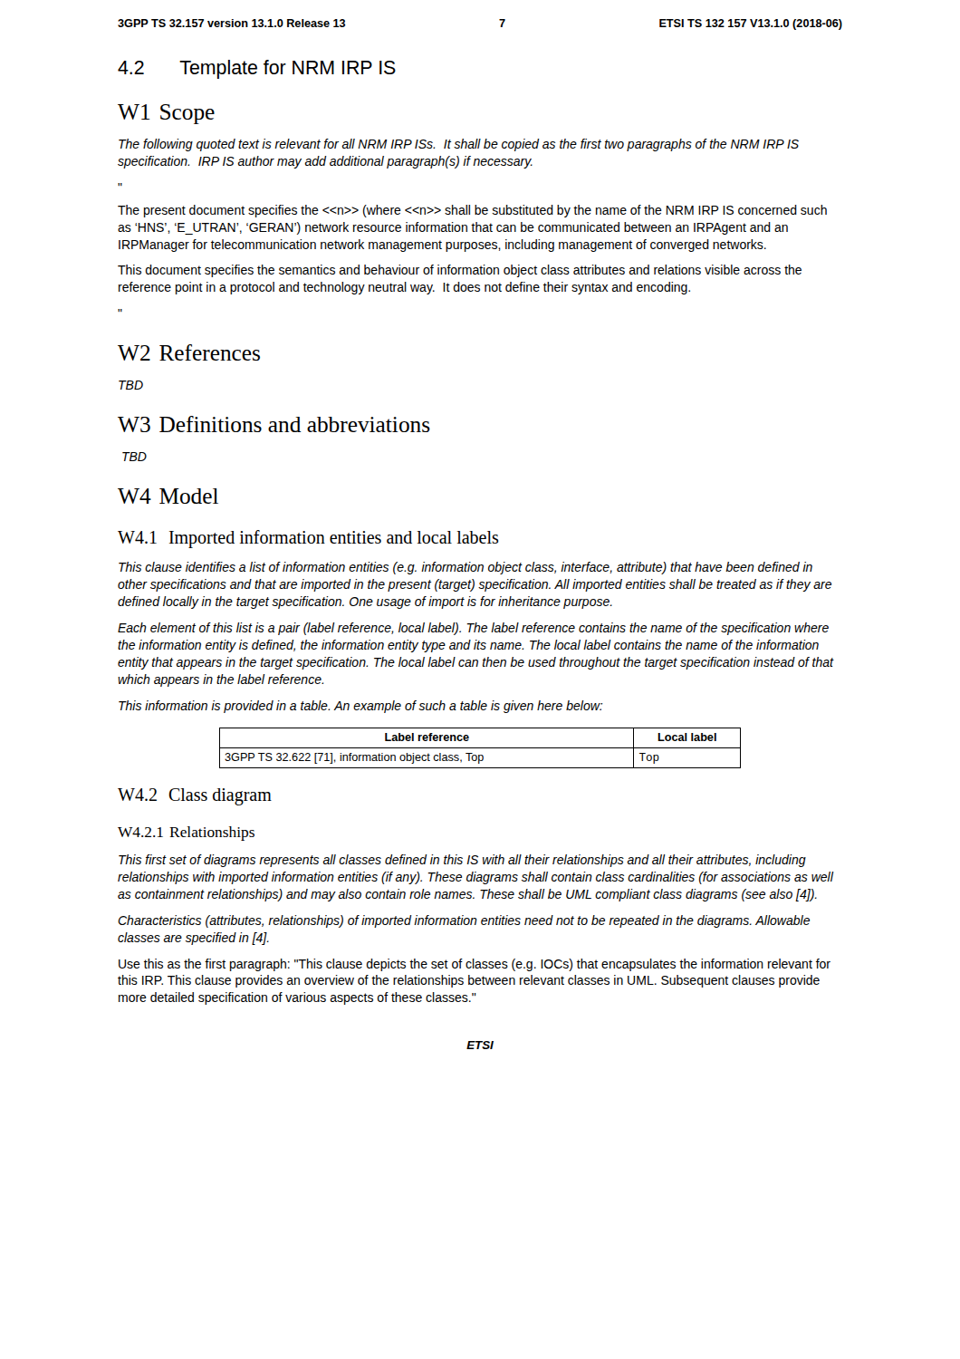3GPP TS 32.157 version 13.1.0 Release 13
7
ETSI TS 132 157 V13.1.0 (2018-06)
4.2 Template for NRM IRP IS
W1 Scope
The following quoted text is relevant for all NRM IRP ISs. It shall be copied as the first two paragraphs of the NRM IRP IS specification. IRP IS author may add additional paragraph(s) if necessary.
"
The present document specifies the <<n>> (where <<n>> shall be substituted by the name of the NRM IRP IS concerned such as ‘HNS’, ‘E_UTRAN’, ‘GERAN’) network resource information that can be communicated between an IRPAgent and an IRPManager for telecommunication network management purposes, including management of converged networks.
This document specifies the semantics and behaviour of information object class attributes and relations visible across the reference point in a protocol and technology neutral way. It does not define their syntax and encoding.
"
W2 References
TBD
W3 Definitions and abbreviations
TBD
W4 Model
W4.1 Imported information entities and local labels
This clause identifies a list of information entities (e.g. information object class, interface, attribute) that have been defined in other specifications and that are imported in the present (target) specification. All imported entities shall be treated as if they are defined locally in the target specification. One usage of import is for inheritance purpose.
Each element of this list is a pair (label reference, local label). The label reference contains the name of the specification where the information entity is defined, the information entity type and its name. The local label contains the name of the information entity that appears in the target specification. The local label can then be used throughout the target specification instead of that which appears in the label reference.
This information is provided in a table. An example of such a table is given here below:
| Label reference | Local label |
| --- | --- |
| 3GPP TS 32.622 [71], information object class, Top | Top |
W4.2 Class diagram
W4.2.1 Relationships
This first set of diagrams represents all classes defined in this IS with all their relationships and all their attributes, including relationships with imported information entities (if any). These diagrams shall contain class cardinalities (for associations as well as containment relationships) and may also contain role names. These shall be UML compliant class diagrams (see also [4]).
Characteristics (attributes, relationships) of imported information entities need not to be repeated in the diagrams. Allowable classes are specified in [4].
Use this as the first paragraph: "This clause depicts the set of classes (e.g. IOCs) that encapsulates the information relevant for this IRP. This clause provides an overview of the relationships between relevant classes in UML. Subsequent clauses provide more detailed specification of various aspects of these classes."
ETSI